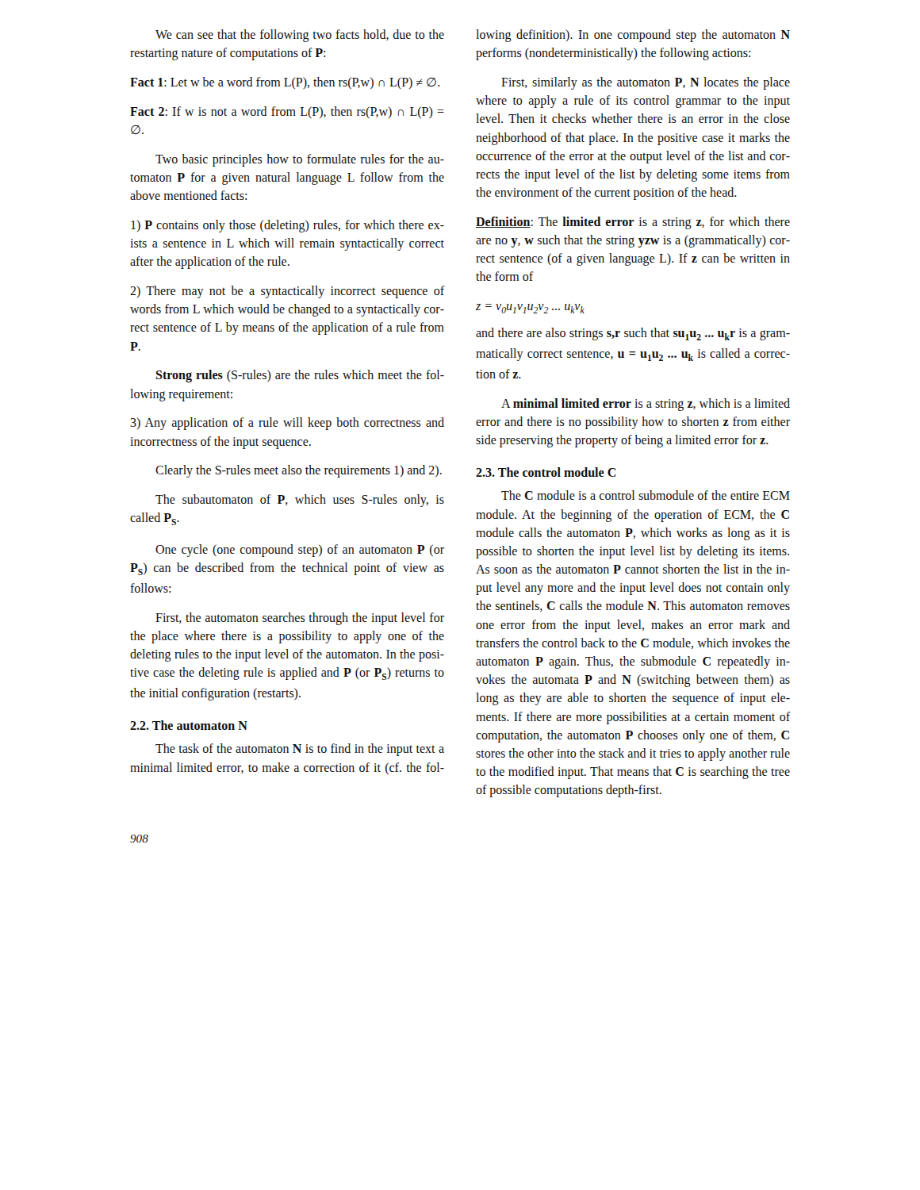We can see that the following two facts hold, due to the restarting nature of computations of P:
Fact 1: Let w be a word from L(P), then rs(P,w) ∩ L(P) ≠ ∅.
Fact 2: If w is not a word from L(P), then rs(P,w) ∩ L(P) = ∅.
Two basic principles how to formulate rules for the automaton P for a given natural language L follow from the above mentioned facts:
1) P contains only those (deleting) rules, for which there exists a sentence in L which will remain syntactically correct after the application of the rule.
2) There may not be a syntactically incorrect sequence of words from L which would be changed to a syntactically correct sentence of L by means of the application of a rule from P.
Strong rules (S-rules) are the rules which meet the following requirement:
3) Any application of a rule will keep both correctness and incorrectness of the input sequence.
Clearly the S-rules meet also the requirements 1) and 2).
The subautomaton of P, which uses S-rules only, is called PS.
One cycle (one compound step) of an automaton P (or PS) can be described from the technical point of view as follows:
First, the automaton searches through the input level for the place where there is a possibility to apply one of the deleting rules to the input level of the automaton. In the positive case the deleting rule is applied and P (or PS) returns to the initial configuration (restarts).
2.2. The automaton N
The task of the automaton N is to find in the input text a minimal limited error, to make a correction of it (cf. the following definition). In one compound step the automaton N performs (nondeterministically) the following actions:
First, similarly as the automaton P, N locates the place where to apply a rule of its control grammar to the input level. Then it checks whether there is an error in the close neighborhood of that place. In the positive case it marks the occurrence of the error at the output level of the list and corrects the input level of the list by deleting some items from the environment of the current position of the head.
Definition: The limited error is a string z, for which there are no y, w such that the string yzw is a (grammatically) correct sentence (of a given language L). If z can be written in the form of
z = v0u1v1u2v2 ... ukvk
and there are also strings s,r such that su1u2 ... ukr is a grammatically correct sentence, u = u1u2 ... uk is called a correction of z.
A minimal limited error is a string z, which is a limited error and there is no possibility how to shorten z from either side preserving the property of being a limited error for z.
2.3. The control module C
The C module is a control submodule of the entire ECM module. At the beginning of the operation of ECM, the C module calls the automaton P, which works as long as it is possible to shorten the input level list by deleting its items. As soon as the automaton P cannot shorten the list in the input level any more and the input level does not contain only the sentinels, C calls the module N. This automaton removes one error from the input level, makes an error mark and transfers the control back to the C module, which invokes the automaton P again. Thus, the submodule C repeatedly invokes the automata P and N (switching between them) as long as they are able to shorten the sequence of input elements. If there are more possibilities at a certain moment of computation, the automaton P chooses only one of them, C stores the other into the stack and it tries to apply another rule to the modified input. That means that C is searching the tree of possible computations depth-first.
908